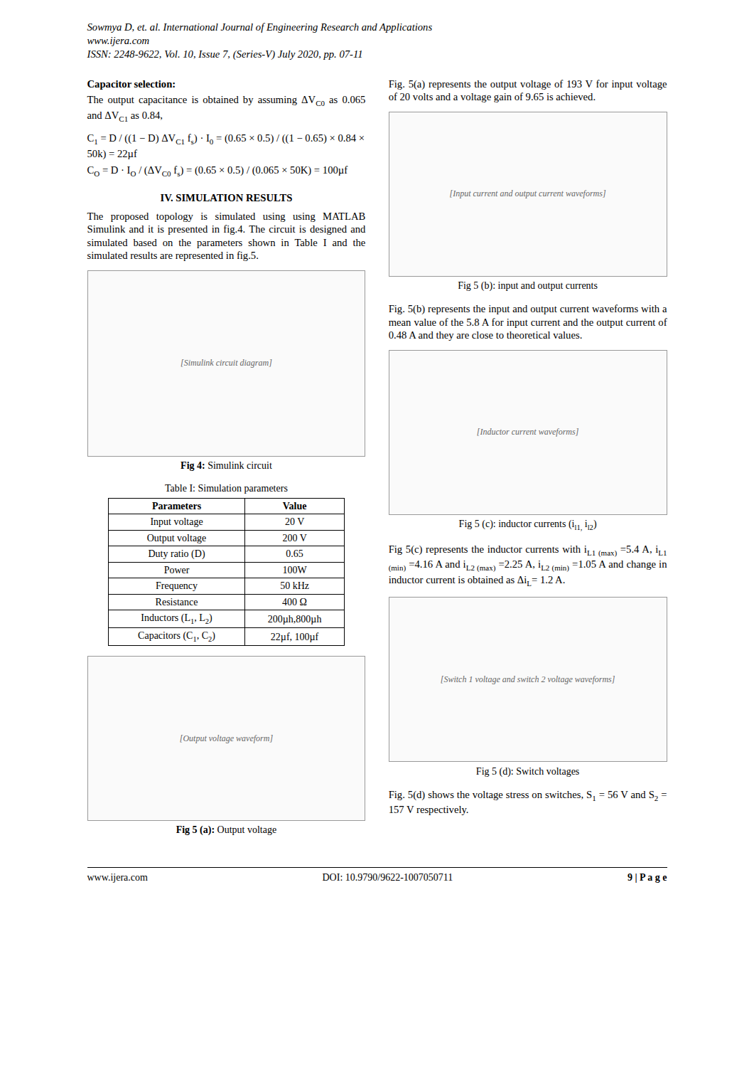Sowmya D, et. al. International Journal of Engineering Research and Applications
www.ijera.com
ISSN: 2248-9622, Vol. 10, Issue 7, (Series-V) July 2020, pp. 07-11
Capacitor selection:
The output capacitance is obtained by assuming ΔVC0 as 0.065 and ΔVC1 as 0.84,
C1 = D / ((1 − D) ΔVC1 fs) · I0 = (0.65 × 0.5) / ((1 − 0.65) × 0.84 × 50k) = 22µf CO = D · IO / (ΔVC0 fs) = (0.65 × 0.5) / (0.065 × 50K) = 100µf
IV. SIMULATION RESULTS
The proposed topology is simulated using using MATLAB Simulink and it is presented in fig.4. The circuit is designed and simulated based on the parameters shown in Table I and the simulated results are represented in fig.5.
[Simulink circuit diagram]
Fig 4: Simulink circuit
Table I: Simulation parameters
| Parameters | Value |
| --- | --- |
| Input voltage | 20 V |
| Output voltage | 200 V |
| Duty ratio (D) | 0.65 |
| Power | 100W |
| Frequency | 50 kHz |
| Resistance | 400 Ω |
| Inductors (L 1 , L 2 ) | 200µh,800µh |
| Capacitors (C 1 , C 2 ) | 22µf, 100µf |
[Output voltage waveform]
Fig 5 (a): Output voltage
Fig. 5(a) represents the output voltage of 193 V for input voltage of 20 volts and a voltage gain of 9.65 is achieved.
[Input current and output current waveforms]
Fig 5 (b): input and output currents
Fig. 5(b) represents the input and output current waveforms with a mean value of the 5.8 A for input current and the output current of 0.48 A and they are close to theoretical values.
[Inductor current waveforms]
Fig 5 (c): inductor currents (il1, il2)
Fig 5(c) represents the inductor currents with iL1 (max) =5.4 A, iL1 (min) =4.16 A and iL2 (max) =2.25 A, iL2 (min) =1.05 A and change in inductor current is obtained as ΔiL= 1.2 A.
[Switch 1 voltage and switch 2 voltage waveforms]
Fig 5 (d): Switch voltages
Fig. 5(d) shows the voltage stress on switches, S1 = 56 V and S2 = 157 V respectively.
www.ijera.com DOI: 10.9790/9622-1007050711 9 | P a g e